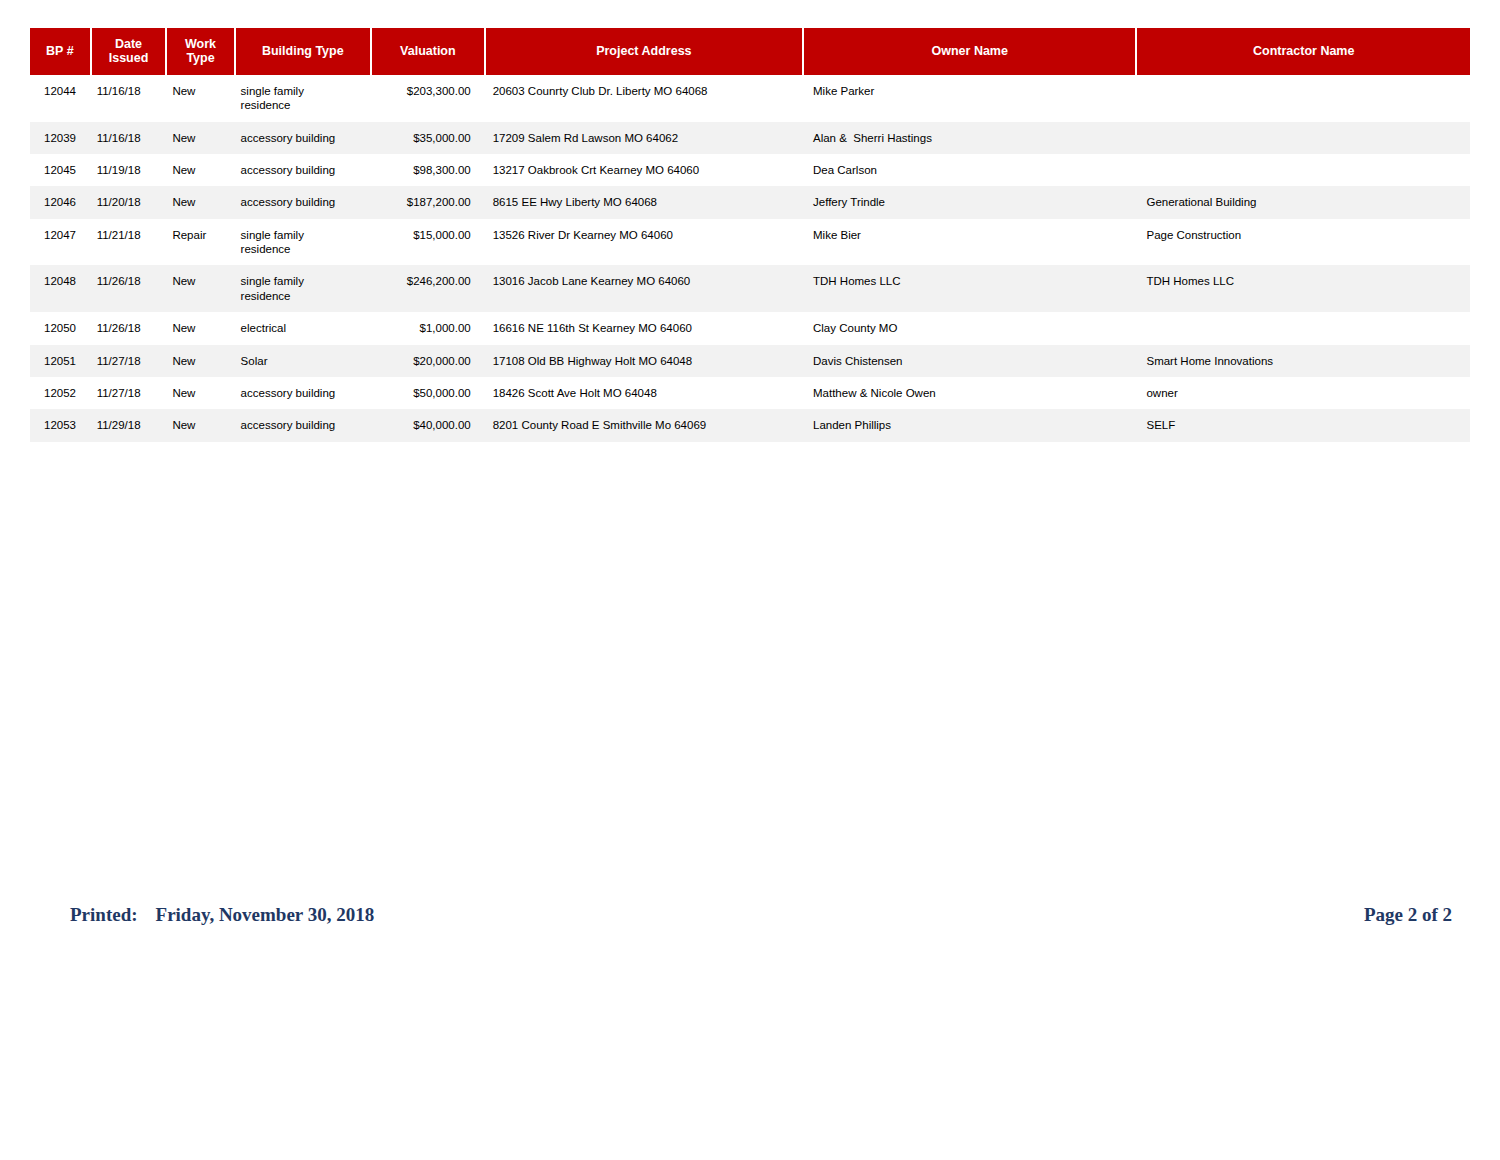| BP # | Date Issued | Work Type | Building Type | Valuation | Project Address | Owner Name | Contractor Name |
| --- | --- | --- | --- | --- | --- | --- | --- |
| 12044 | 11/16/18 | New | single family residence | $203,300.00 | 20603 Counrty Club Dr. Liberty MO 64068 | Mike Parker | |
| 12039 | 11/16/18 | New | accessory building | $35,000.00 | 17209 Salem Rd Lawson MO 64062 | Alan & Sherri Hastings | |
| 12045 | 11/19/18 | New | accessory building | $98,300.00 | 13217 Oakbrook Crt Kearney MO 64060 | Dea Carlson | |
| 12046 | 11/20/18 | New | accessory building | $187,200.00 | 8615 EE Hwy Liberty MO 64068 | Jeffery Trindle | Generational Building |
| 12047 | 11/21/18 | Repair | single family residence | $15,000.00 | 13526 River Dr Kearney MO 64060 | Mike Bier | Page Construction |
| 12048 | 11/26/18 | New | single family residence | $246,200.00 | 13016 Jacob Lane Kearney MO 64060 | TDH Homes LLC | TDH Homes LLC |
| 12050 | 11/26/18 | New | electrical | $1,000.00 | 16616 NE 116th St Kearney MO 64060 | Clay County MO | |
| 12051 | 11/27/18 | New | Solar | $20,000.00 | 17108 Old BB Highway Holt MO 64048 | Davis Chistensen | Smart Home Innovations |
| 12052 | 11/27/18 | New | accessory building | $50,000.00 | 18426 Scott Ave Holt MO 64048 | Matthew & Nicole Owen | owner |
| 12053 | 11/29/18 | New | accessory building | $40,000.00 | 8201 County Road E Smithville Mo 64069 | Landen Phillips | SELF |
Printed: Friday, November 30, 2018
Page 2 of 2